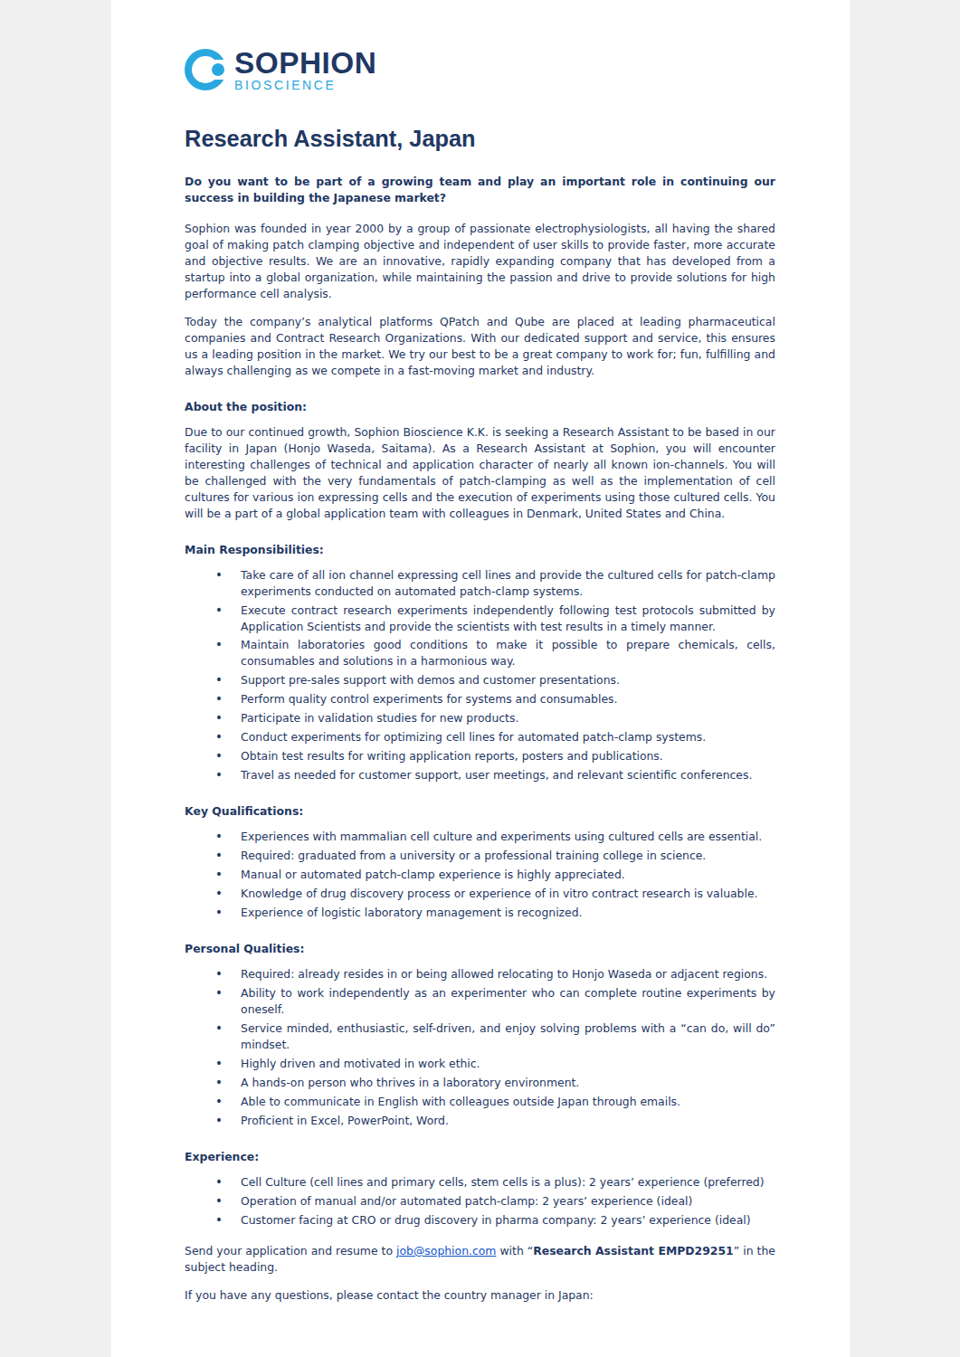SOPHION
BIOSCIENCE
Research Assistant, Japan
Do you want to be part of a growing team and play an important role in continuing our success in building the Japanese market?
Sophion was founded in year 2000 by a group of passionate electrophysiologists, all having the shared goal of making patch clamping objective and independent of user skills to provide faster, more accurate and objective results. We are an innovative, rapidly expanding company that has developed from a startup into a global organization, while maintaining the passion and drive to provide solutions for high performance cell analysis.
Today the company’s analytical platforms QPatch and Qube are placed at leading pharmaceutical companies and Contract Research Organizations. With our dedicated support and service, this ensures us a leading position in the market. We try our best to be a great company to work for; fun, fulfilling and always challenging as we compete in a fast-moving market and industry.
About the position:
Due to our continued growth, Sophion Bioscience K.K. is seeking a Research Assistant to be based in our facility in Japan (Honjo Waseda, Saitama). As a Research Assistant at Sophion, you will encounter interesting challenges of technical and application character of nearly all known ion-channels. You will be challenged with the very fundamentals of patch-clamping as well as the implementation of cell cultures for various ion expressing cells and the execution of experiments using those cultured cells. You will be a part of a global application team with colleagues in Denmark, United States and China.
Main Responsibilities:
Take care of all ion channel expressing cell lines and provide the cultured cells for patch-clamp experiments conducted on automated patch-clamp systems.
Execute contract research experiments independently following test protocols submitted by Application Scientists and provide the scientists with test results in a timely manner.
Maintain laboratories good conditions to make it possible to prepare chemicals, cells, consumables and solutions in a harmonious way.
Support pre-sales support with demos and customer presentations.
Perform quality control experiments for systems and consumables.
Participate in validation studies for new products.
Conduct experiments for optimizing cell lines for automated patch-clamp systems.
Obtain test results for writing application reports, posters and publications.
Travel as needed for customer support, user meetings, and relevant scientific conferences.
Key Qualifications:
Experiences with mammalian cell culture and experiments using cultured cells are essential.
Required: graduated from a university or a professional training college in science.
Manual or automated patch-clamp experience is highly appreciated.
Knowledge of drug discovery process or experience of in vitro contract research is valuable.
Experience of logistic laboratory management is recognized.
Personal Qualities:
Required: already resides in or being allowed relocating to Honjo Waseda or adjacent regions.
Ability to work independently as an experimenter who can complete routine experiments by oneself.
Service minded, enthusiastic, self-driven, and enjoy solving problems with a “can do, will do” mindset.
Highly driven and motivated in work ethic.
A hands-on person who thrives in a laboratory environment.
Able to communicate in English with colleagues outside Japan through emails.
Proficient in Excel, PowerPoint, Word.
Experience:
Cell Culture (cell lines and primary cells, stem cells is a plus): 2 years’ experience (preferred)
Operation of manual and/or automated patch-clamp: 2 years’ experience (ideal)
Customer facing at CRO or drug discovery in pharma company: 2 years’ experience (ideal)
Send your application and resume to job@sophion.com with “Research Assistant EMPD29251” in the subject heading.
If you have any questions, please contact the country manager in Japan: